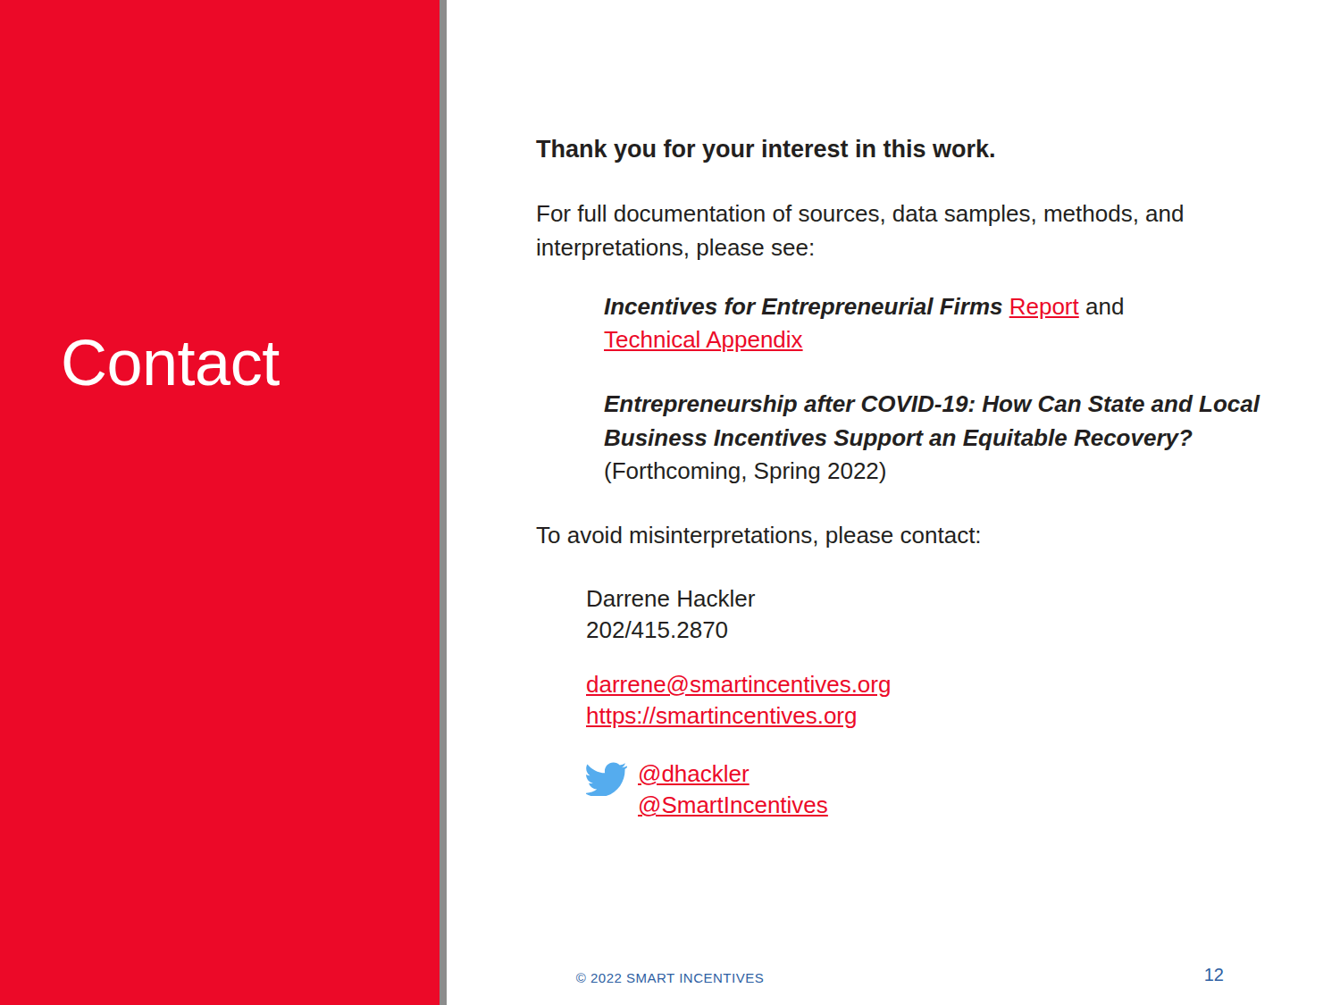Contact
Thank you for your interest in this work.
For full documentation of sources, data samples, methods, and interpretations, please see:
Incentives for Entrepreneurial Firms Report and
Technical Appendix
Entrepreneurship after COVID-19: How Can State and Local Business Incentives Support an Equitable Recovery?
(Forthcoming, Spring 2022)
To avoid misinterpretations, please contact:
Darrene Hackler
202/415.2870
darrene@smartincentives.org
https://smartincentives.org
@dhackler
@SmartIncentives
© 2022 SMART INCENTIVES
12